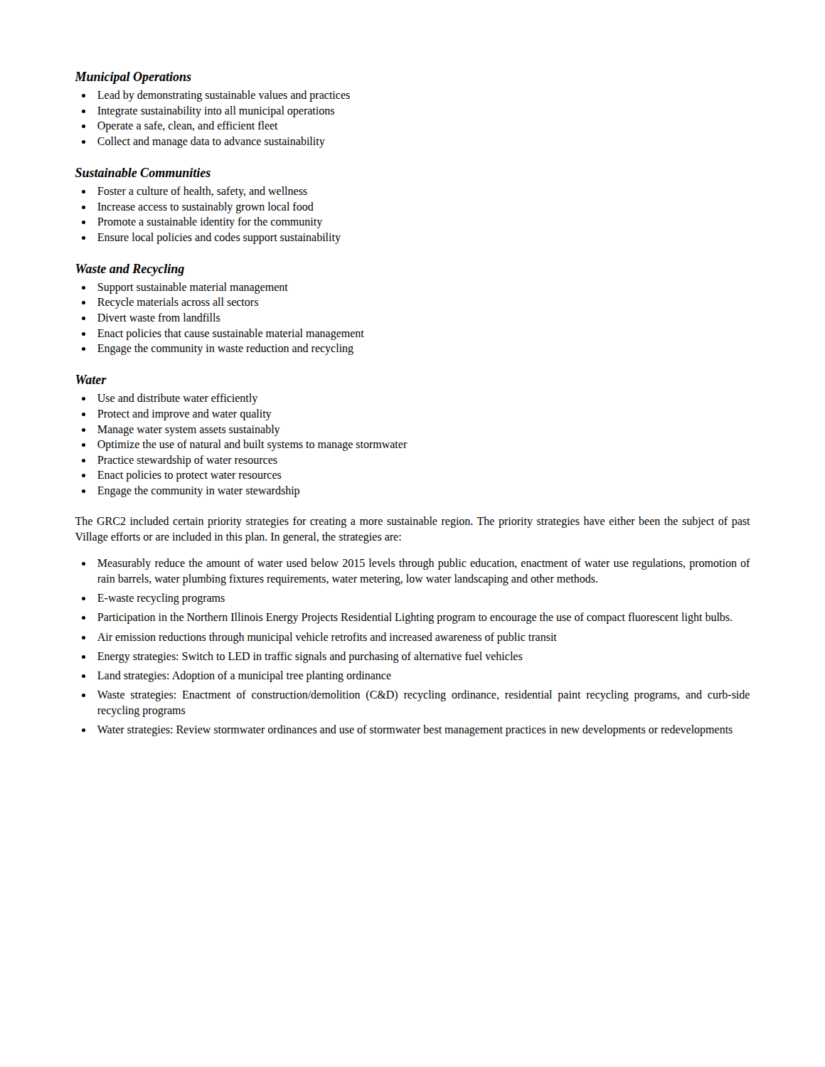Municipal Operations
Lead by demonstrating sustainable values and practices
Integrate sustainability into all municipal operations
Operate a safe, clean, and efficient fleet
Collect and manage data to advance sustainability
Sustainable Communities
Foster a culture of health, safety, and wellness
Increase access to sustainably grown local food
Promote a sustainable identity for the community
Ensure local policies and codes support sustainability
Waste and Recycling
Support sustainable material management
Recycle materials across all sectors
Divert waste from landfills
Enact policies that cause sustainable material management
Engage the community in waste reduction and recycling
Water
Use and distribute water efficiently
Protect and improve and water quality
Manage water system assets sustainably
Optimize the use of natural and built systems to manage stormwater
Practice stewardship of water resources
Enact policies to protect water resources
Engage the community in water stewardship
The GRC2 included certain priority strategies for creating a more sustainable region. The priority strategies have either been the subject of past Village efforts or are included in this plan. In general, the strategies are:
Measurably reduce the amount of water used below 2015 levels through public education, enactment of water use regulations, promotion of rain barrels, water plumbing fixtures requirements, water metering, low water landscaping and other methods.
E-waste recycling programs
Participation in the Northern Illinois Energy Projects Residential Lighting program to encourage the use of compact fluorescent light bulbs.
Air emission reductions through municipal vehicle retrofits and increased awareness of public transit
Energy strategies: Switch to LED in traffic signals and purchasing of alternative fuel vehicles
Land strategies: Adoption of a municipal tree planting ordinance
Waste strategies: Enactment of construction/demolition (C&D) recycling ordinance, residential paint recycling programs, and curb-side recycling programs
Water strategies: Review stormwater ordinances and use of stormwater best management practices in new developments or redevelopments